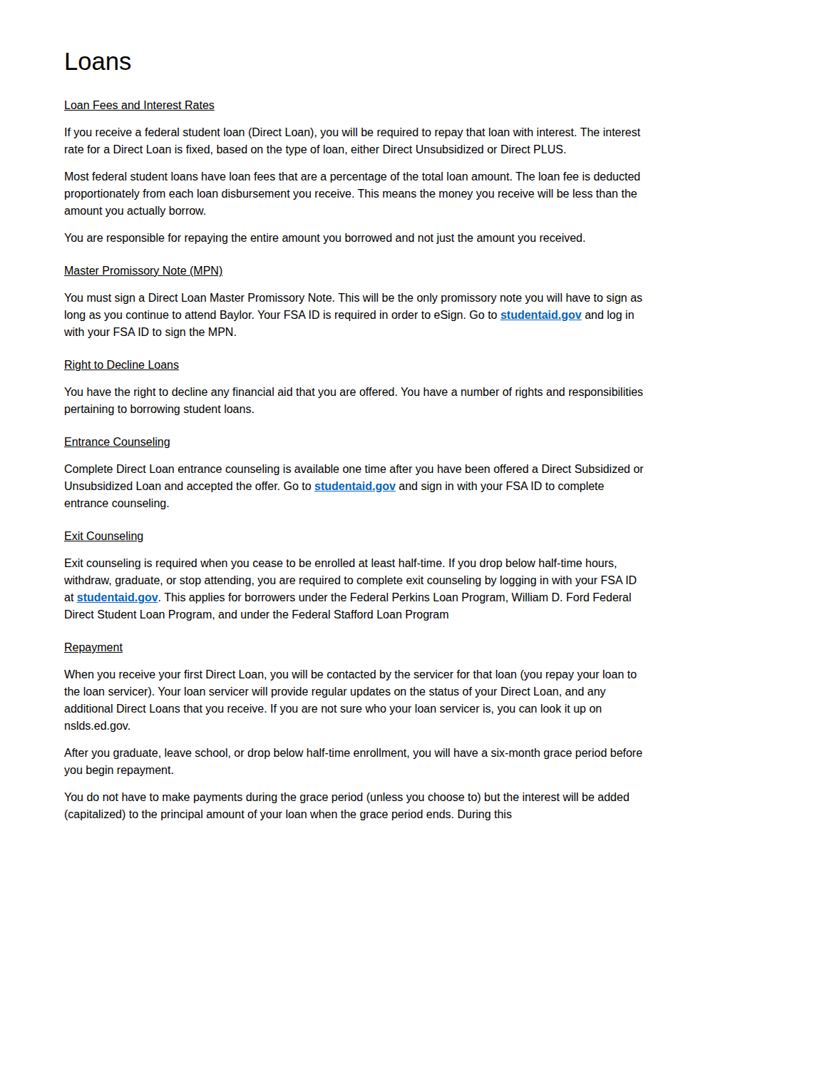Loans
Loan Fees and Interest Rates
If you receive a federal student loan (Direct Loan), you will be required to repay that loan with interest. The interest rate for a Direct Loan is fixed, based on the type of loan, either Direct Unsubsidized or Direct PLUS.
Most federal student loans have loan fees that are a percentage of the total loan amount. The loan fee is deducted proportionately from each loan disbursement you receive. This means the money you receive will be less than the amount you actually borrow.
You are responsible for repaying the entire amount you borrowed and not just the amount you received.
Master Promissory Note (MPN)
You must sign a Direct Loan Master Promissory Note. This will be the only promissory note you will have to sign as long as you continue to attend Baylor. Your FSA ID is required in order to eSign. Go to studentaid.gov and log in with your FSA ID to sign the MPN.
Right to Decline Loans
You have the right to decline any financial aid that you are offered. You have a number of rights and responsibilities pertaining to borrowing student loans.
Entrance Counseling
Complete Direct Loan entrance counseling is available one time after you have been offered a Direct Subsidized or Unsubsidized Loan and accepted the offer. Go to studentaid.gov and sign in with your FSA ID to complete entrance counseling.
Exit Counseling
Exit counseling is required when you cease to be enrolled at least half-time. If you drop below half-time hours, withdraw, graduate, or stop attending, you are required to complete exit counseling by logging in with your FSA ID at studentaid.gov. This applies for borrowers under the Federal Perkins Loan Program, William D. Ford Federal Direct Student Loan Program, and under the Federal Stafford Loan Program
Repayment
When you receive your first Direct Loan, you will be contacted by the servicer for that loan (you repay your loan to the loan servicer). Your loan servicer will provide regular updates on the status of your Direct Loan, and any additional Direct Loans that you receive. If you are not sure who your loan servicer is, you can look it up on nslds.ed.gov.
After you graduate, leave school, or drop below half-time enrollment, you will have a six-month grace period before you begin repayment.
You do not have to make payments during the grace period (unless you choose to) but the interest will be added (capitalized) to the principal amount of your loan when the grace period ends. During this